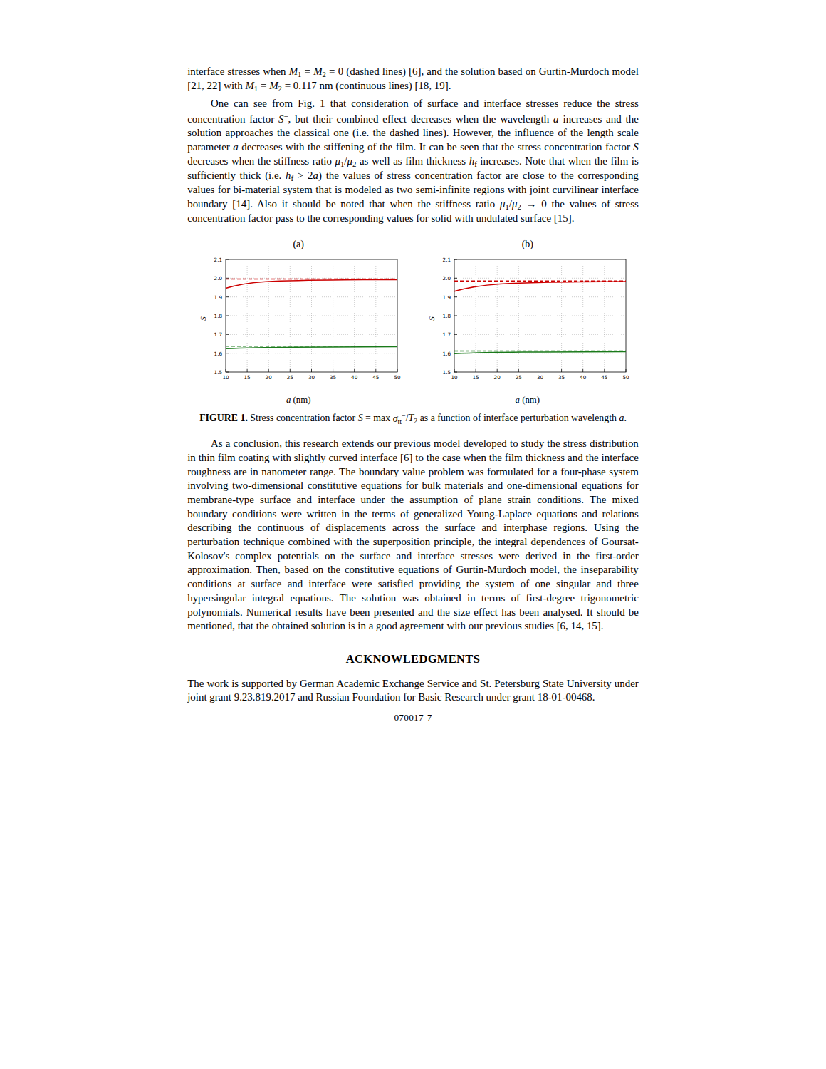interface stresses when M1 = M2 = 0 (dashed lines) [6], and the solution based on Gurtin-Murdoch model [21, 22] with M1 = M2 = 0.117 nm (continuous lines) [18, 19].
One can see from Fig. 1 that consideration of surface and interface stresses reduce the stress concentration factor S−, but their combined effect decreases when the wavelength a increases and the solution approaches the classical one (i.e. the dashed lines). However, the influence of the length scale parameter a decreases with the stiffening of the film. It can be seen that the stress concentration factor S decreases when the stiffness ratio μ1/μ2 as well as film thickness hf increases. Note that when the film is sufficiently thick (i.e. hf > 2a) the values of stress concentration factor are close to the corresponding values for bi-material system that is modeled as two semi-infinite regions with joint curvilinear interface boundary [14]. Also it should be noted that when the stiffness ratio μ1/μ2 → 0 the values of stress concentration factor pass to the corresponding values for solid with undulated surface [15].
(a)
10 15 20 25 30 35 40 45 50 2.1 2.0 1.9 1.8 1.7 1.6 1.5 S
a (nm)
(b)
10 15 20 25 30 35 40 45 50 2.1 2.0 1.9 1.8 1.7 1.6 1.5 S
a (nm)
FIGURE 1. Stress concentration factor S = max σtt−/T2 as a function of interface perturbation wavelength a.
As a conclusion, this research extends our previous model developed to study the stress distribution in thin film coating with slightly curved interface [6] to the case when the film thickness and the interface roughness are in nanometer range. The boundary value problem was formulated for a four-phase system involving two-dimensional constitutive equations for bulk materials and one-dimensional equations for membrane-type surface and interface under the assumption of plane strain conditions. The mixed boundary conditions were written in the terms of generalized Young-Laplace equations and relations describing the continuous of displacements across the surface and interphase regions. Using the perturbation technique combined with the superposition principle, the integral dependences of Goursat-Kolosov's complex potentials on the surface and interface stresses were derived in the first-order approximation. Then, based on the constitutive equations of Gurtin-Murdoch model, the inseparability conditions at surface and interface were satisfied providing the system of one singular and three hypersingular integral equations. The solution was obtained in terms of first-degree trigonometric polynomials. Numerical results have been presented and the size effect has been analysed. It should be mentioned, that the obtained solution is in a good agreement with our previous studies [6, 14, 15].
ACKNOWLEDGMENTS
The work is supported by German Academic Exchange Service and St. Petersburg State University under joint grant 9.23.819.2017 and Russian Foundation for Basic Research under grant 18-01-00468.
070017-7